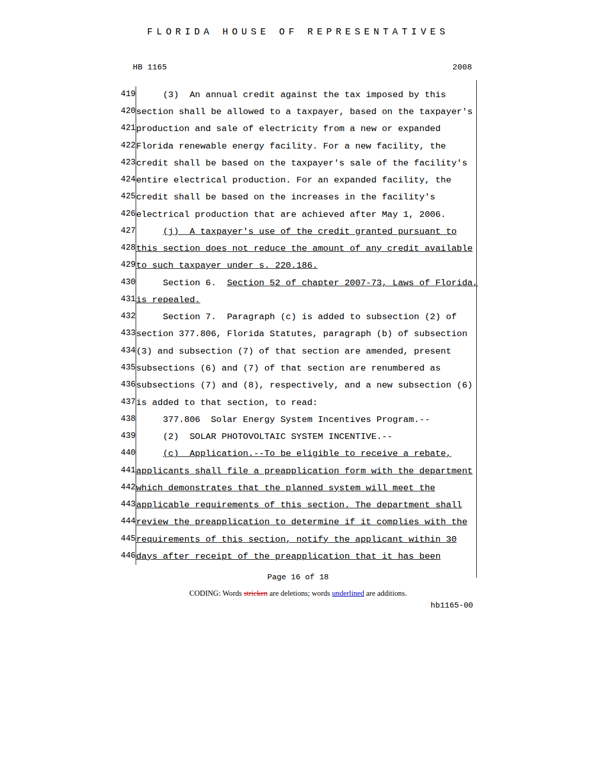FLORIDA HOUSE OF REPRESENTATIVES
HB 1165 2008
| 419 | (3) An annual credit against the tax imposed by this |
| 420 | section shall be allowed to a taxpayer, based on the taxpayer's |
| 421 | production and sale of electricity from a new or expanded |
| 422 | Florida renewable energy facility. For a new facility, the |
| 423 | credit shall be based on the taxpayer's sale of the facility's |
| 424 | entire electrical production. For an expanded facility, the |
| 425 | credit shall be based on the increases in the facility's |
| 426 | electrical production that are achieved after May 1, 2006. |
| 427 | (j) A taxpayer's use of the credit granted pursuant to |
| 428 | this section does not reduce the amount of any credit available |
| 429 | to such taxpayer under s. 220.186. |
| 430 | Section 6. Section 52 of chapter 2007-73, Laws of Florida, |
| 431 | is repealed. |
| 432 | Section 7. Paragraph (c) is added to subsection (2) of |
| 433 | section 377.806, Florida Statutes, paragraph (b) of subsection |
| 434 | (3) and subsection (7) of that section are amended, present |
| 435 | subsections (6) and (7) of that section are renumbered as |
| 436 | subsections (7) and (8), respectively, and a new subsection (6) |
| 437 | is added to that section, to read: |
| 438 | 377.806 Solar Energy System Incentives Program.-- |
| 439 | (2) SOLAR PHOTOVOLTAIC SYSTEM INCENTIVE.-- |
| 440 | (c) Application.--To be eligible to receive a rebate, |
| 441 | applicants shall file a preapplication form with the department |
| 442 | which demonstrates that the planned system will meet the |
| 443 | applicable requirements of this section. The department shall |
| 444 | review the preapplication to determine if it complies with the |
| 445 | requirements of this section, notify the applicant within 30 |
| 446 | days after receipt of the preapplication that it has been |
Page 16 of 18
CODING: Words stricken are deletions; words underlined are additions.
hb1165-00